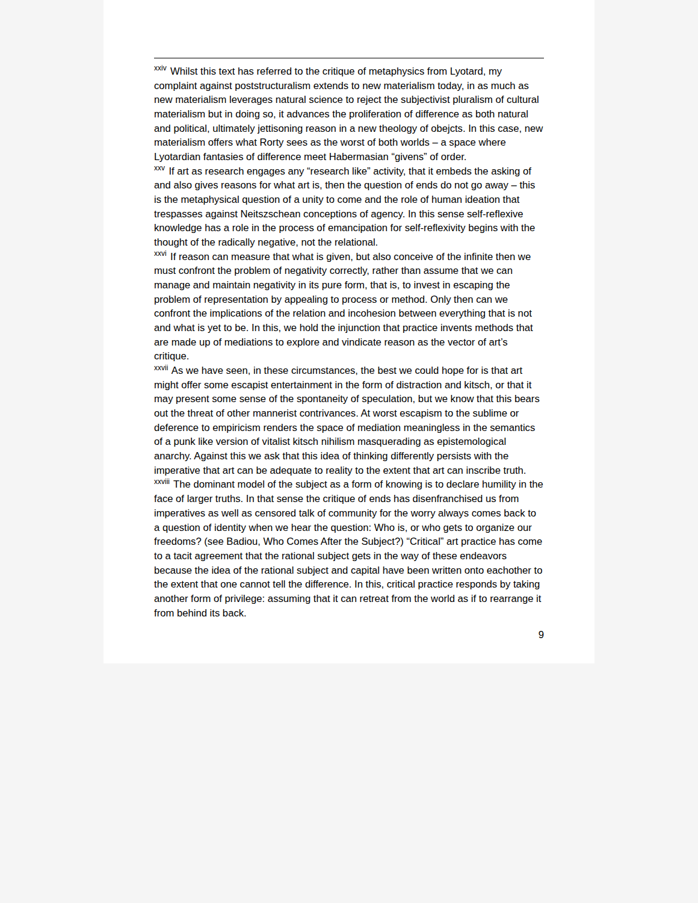xxiv Whilst this text has referred to the critique of metaphysics from Lyotard, my complaint against poststructuralism extends to new materialism today, in as much as new materialism leverages natural science to reject the subjectivist pluralism of cultural materialism but in doing so, it advances the proliferation of difference as both natural and political, ultimately jettisoning reason in a new theology of obejcts. In this case, new materialism offers what Rorty sees as the worst of both worlds – a space where Lyotardian fantasies of difference meet Habermasian “givens” of order.
xxv If art as research engages any “research like” activity, that it embeds the asking of and also gives reasons for what art is, then the question of ends do not go away – this is the metaphysical question of a unity to come and the role of human ideation that trespasses against Neitszschean conceptions of agency. In this sense self-reflexive knowledge has a role in the process of emancipation for self-reflexivity begins with the thought of the radically negative, not the relational.
xxvi If reason can measure that what is given, but also conceive of the infinite then we must confront the problem of negativity correctly, rather than assume that we can manage and maintain negativity in its pure form, that is, to invest in escaping the problem of representation by appealing to process or method. Only then can we confront the implications of the relation and incohesion between everything that is not and what is yet to be. In this, we hold the injunction that practice invents methods that are made up of mediations to explore and vindicate reason as the vector of art’s critique.
xxvii As we have seen, in these circumstances, the best we could hope for is that art might offer some escapist entertainment in the form of distraction and kitsch, or that it may present some sense of the spontaneity of speculation, but we know that this bears out the threat of other mannerist contrivances. At worst escapism to the sublime or deference to empiricism renders the space of mediation meaningless in the semantics of a punk like version of vitalist kitsch nihilism masquerading as epistemological anarchy. Against this we ask that this idea of thinking differently persists with the imperative that art can be adequate to reality to the extent that art can inscribe truth.
xxviii The dominant model of the subject as a form of knowing is to declare humility in the face of larger truths. In that sense the critique of ends has disenfranchised us from imperatives as well as censored talk of community for the worry always comes back to a question of identity when we hear the question: Who is, or who gets to organize our freedoms? (see Badiou, Who Comes After the Subject?) “Critical” art practice has come to a tacit agreement that the rational subject gets in the way of these endeavors because the idea of the rational subject and capital have been written onto eachother to the extent that one cannot tell the difference. In this, critical practice responds by taking another form of privilege: assuming that it can retreat from the world as if to rearrange it from behind its back.
9